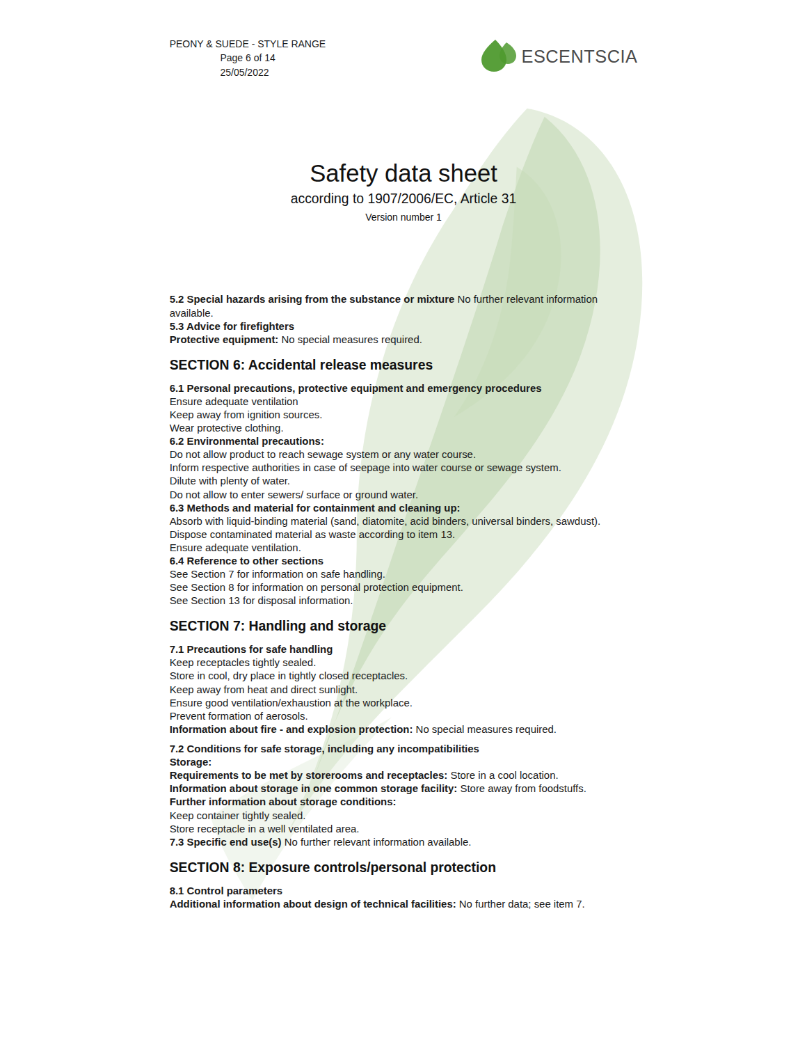PEONY & SUEDE - STYLE RANGE
Page 6 of 14
25/05/2022
ESCENTSCIA
Safety data sheet
according to 1907/2006/EC, Article 31
Version number 1
5.2 Special hazards arising from the substance or mixture No further relevant information available.
5.3 Advice for firefighters
Protective equipment: No special measures required.
SECTION 6: Accidental release measures
6.1 Personal precautions, protective equipment and emergency procedures
Ensure adequate ventilation
Keep away from ignition sources.
Wear protective clothing.
6.2 Environmental precautions:
Do not allow product to reach sewage system or any water course.
Inform respective authorities in case of seepage into water course or sewage system.
Dilute with plenty of water.
Do not allow to enter sewers/ surface or ground water.
6.3 Methods and material for containment and cleaning up:
Absorb with liquid-binding material (sand, diatomite, acid binders, universal binders, sawdust).
Dispose contaminated material as waste according to item 13.
Ensure adequate ventilation.
6.4 Reference to other sections
See Section 7 for information on safe handling.
See Section 8 for information on personal protection equipment.
See Section 13 for disposal information.
SECTION 7: Handling and storage
7.1 Precautions for safe handling
Keep receptacles tightly sealed.
Store in cool, dry place in tightly closed receptacles.
Keep away from heat and direct sunlight.
Ensure good ventilation/exhaustion at the workplace.
Prevent formation of aerosols.
Information about fire - and explosion protection: No special measures required.
7.2 Conditions for safe storage, including any incompatibilities
Storage:
Requirements to be met by storerooms and receptacles: Store in a cool location.
Information about storage in one common storage facility: Store away from foodstuffs.
Further information about storage conditions:
Keep container tightly sealed.
Store receptacle in a well ventilated area.
7.3 Specific end use(s) No further relevant information available.
SECTION 8: Exposure controls/personal protection
8.1 Control parameters
Additional information about design of technical facilities: No further data; see item 7.